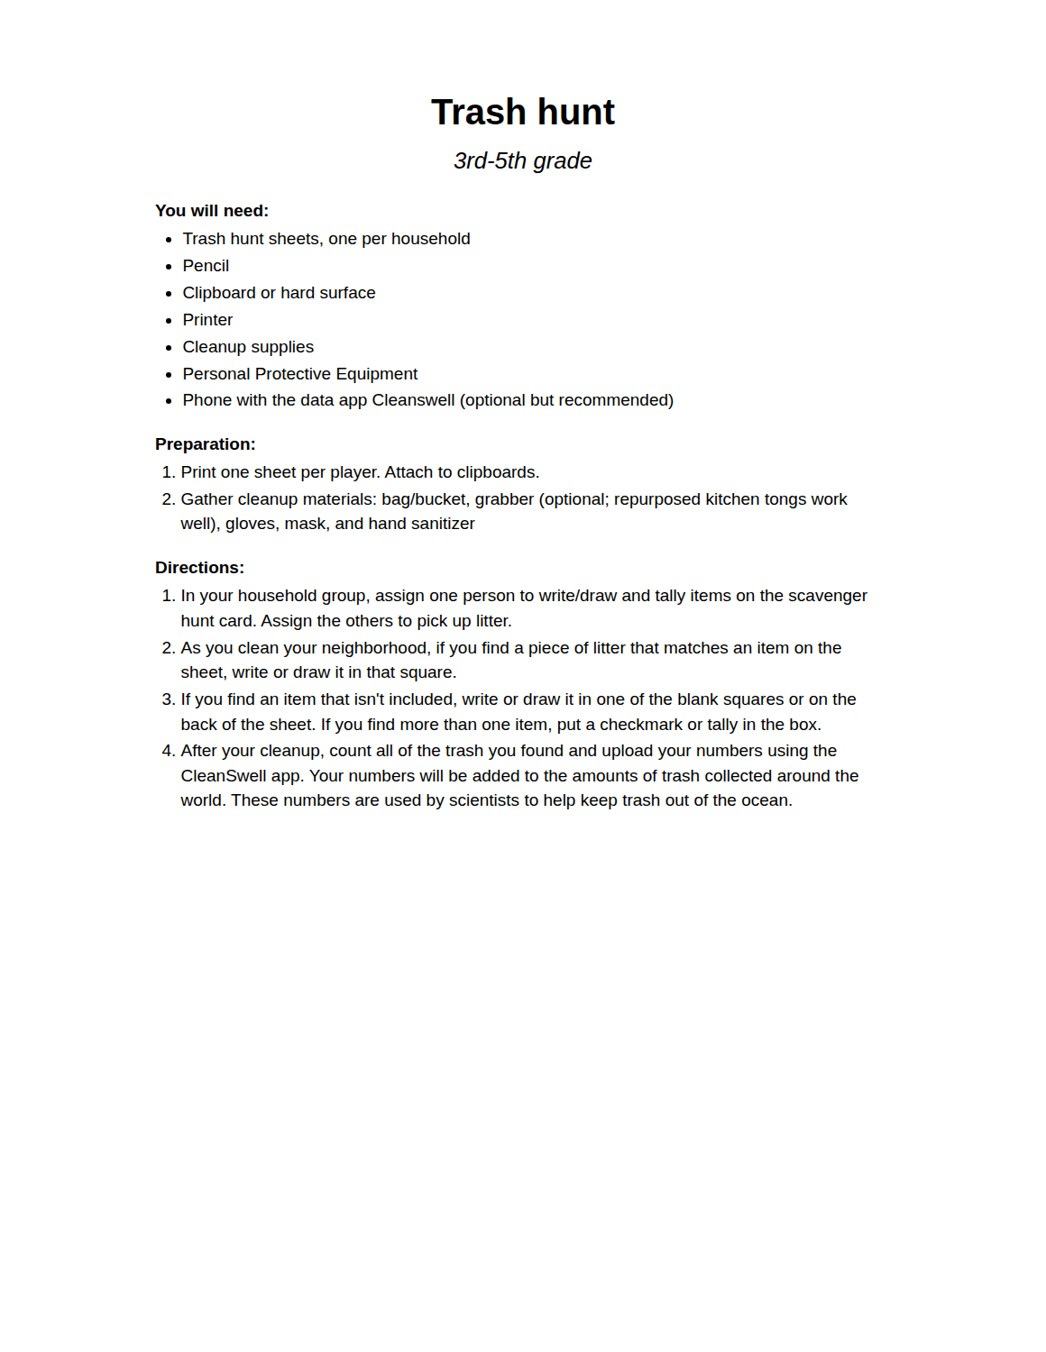Trash hunt
3rd-5th grade
You will need:
Trash hunt sheets, one per household
Pencil
Clipboard or hard surface
Printer
Cleanup supplies
Personal Protective Equipment
Phone with the data app Cleanswell (optional but recommended)
Preparation:
Print one sheet per player. Attach to clipboards.
Gather cleanup materials: bag/bucket, grabber (optional; repurposed kitchen tongs work well), gloves, mask, and hand sanitizer
Directions:
In your household group, assign one person to write/draw and tally items on the scavenger hunt card. Assign the others to pick up litter.
As you clean your neighborhood, if you find a piece of litter that matches an item on the sheet, write or draw it in that square.
If you find an item that isn't included, write or draw it in one of the blank squares or on the back of the sheet. If you find more than one item, put a checkmark or tally in the box.
After your cleanup, count all of the trash you found and upload your numbers using the CleanSwell app. Your numbers will be added to the amounts of trash collected around the world. These numbers are used by scientists to help keep trash out of the ocean.